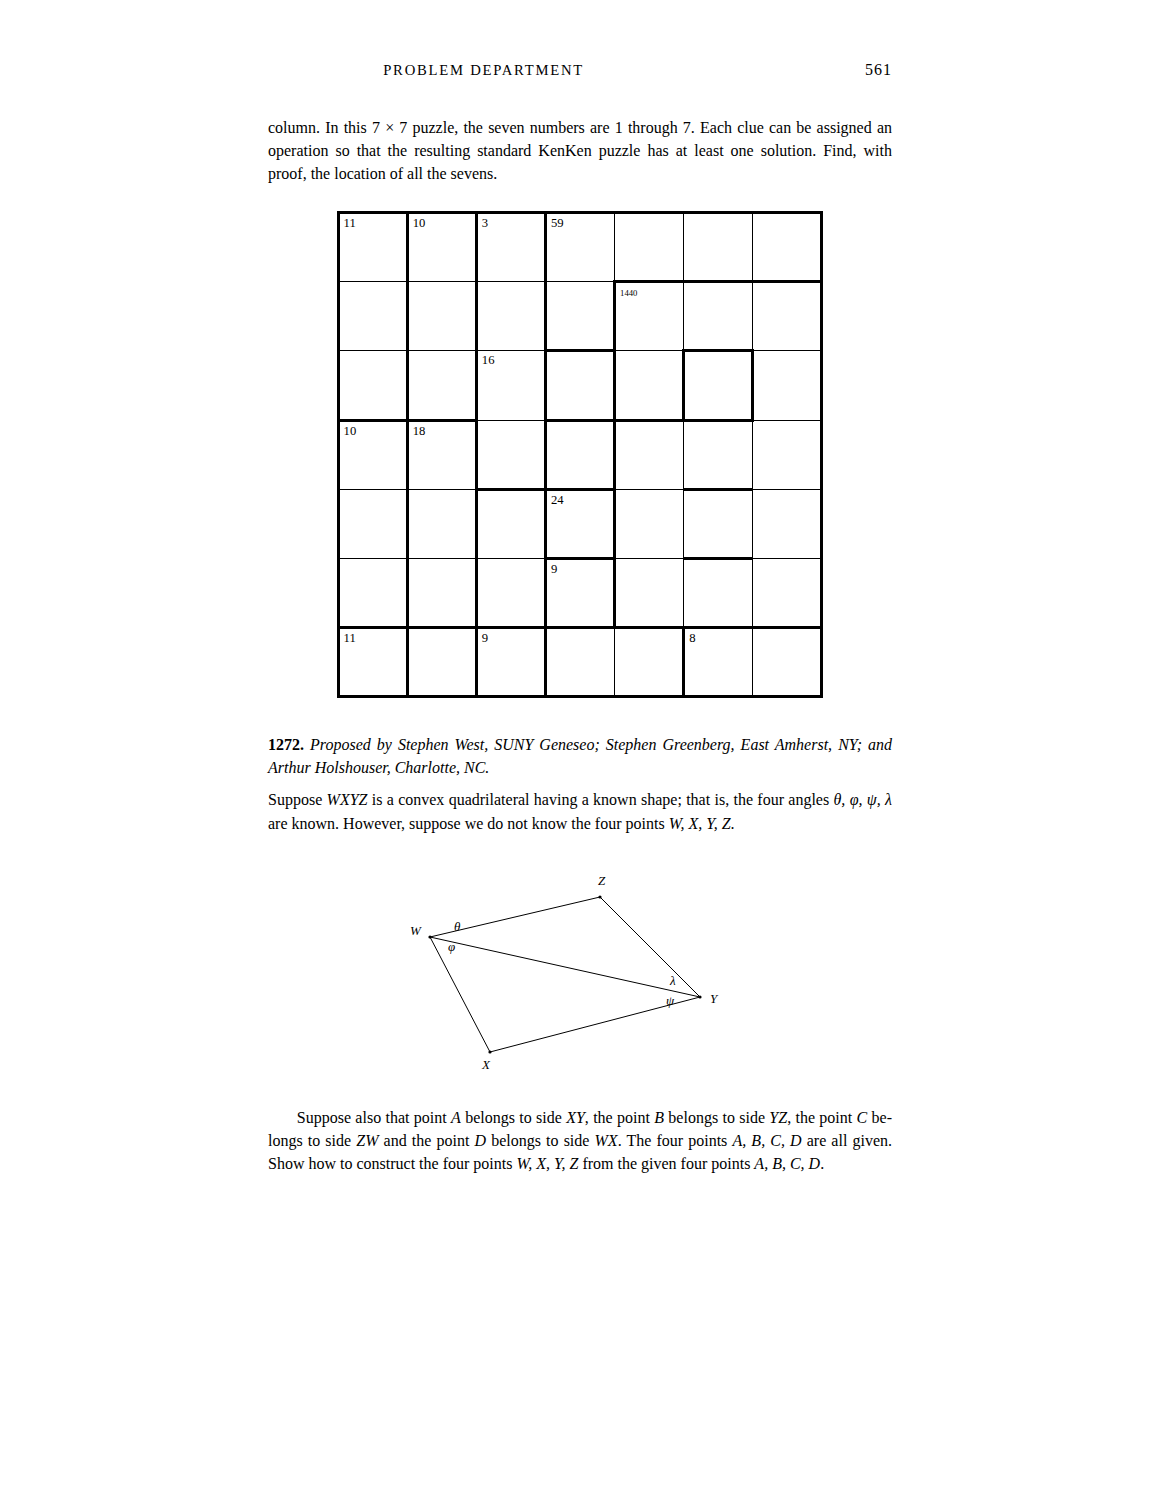Problem Department 561
column. In this 7 × 7 puzzle, the seven numbers are 1 through 7. Each clue can be assigned an operation so that the resulting standard KenKen puzzle has at least one solution. Find, with proof, the location of all the sevens.
| 11 | 10 | 3 | 59 | | | |
| | | | | 1440 | | |
| | | 16 | | | | |
| 10 | 18 | | | | | |
| | | | 24 | | | |
| | | | 9 | | | |
| 11 | | 9 | | | 8 | |
1272. Proposed by Stephen West, SUNY Geneseo; Stephen Greenberg, East Amherst, NY; and Arthur Holshouser, Charlotte, NC.
Suppose WXYZ is a convex quadrilateral having a known shape; that is, the four angles θ, φ, ψ, λ are known. However, suppose we do not know the four points W, X, Y, Z.
W Z Y X θ φ λ ψ
Suppose also that point A belongs to side XY, the point B belongs to side YZ, the point C belongs to side ZW and the point D belongs to side WX. The four points A, B, C, D are all given. Show how to construct the four points W, X, Y, Z from the given four points A, B, C, D.